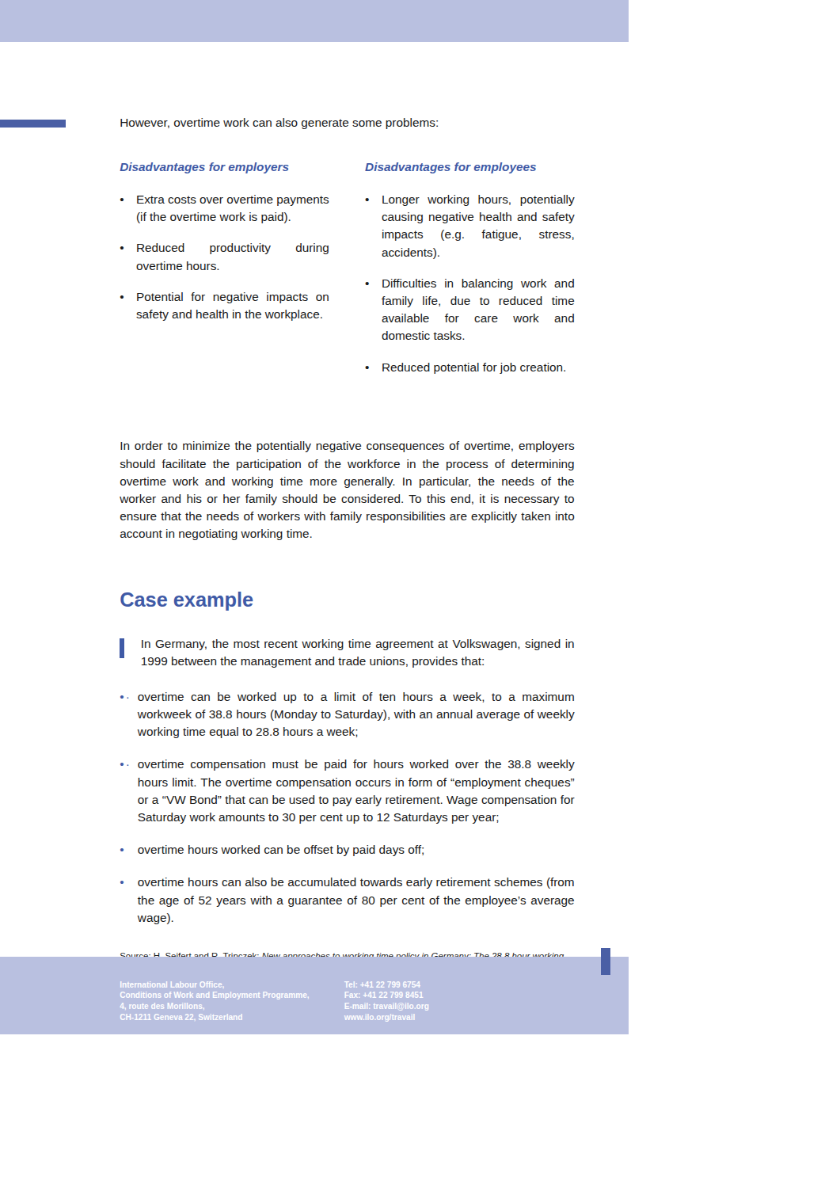However, overtime work can also generate some problems:
Disadvantages for employers
Extra costs over overtime payments (if the overtime work is paid).
Reduced productivity during overtime hours.
Potential for negative impacts on safety and health in the workplace.
Disadvantages for employees
Longer working hours, potentially causing negative health and safety impacts (e.g. fatigue, stress, accidents).
Difficulties in balancing work and family life, due to reduced time available for care work and domestic tasks.
Reduced potential for job creation.
In order to minimize the potentially negative consequences of overtime, employers should facilitate the participation of the workforce in the process of determining overtime work and working time more generally. In particular, the needs of the worker and his or her family should be considered. To this end, it is necessary to ensure that the needs of workers with family responsibilities are explicitly taken into account in negotiating working time.
Case example
In Germany, the most recent working time agreement at Volkswagen, signed in 1999 between the management and trade unions, provides that:
overtime can be worked up to a limit of ten hours a week, to a maximum workweek of 38.8 hours (Monday to Saturday), with an annual average of weekly working time equal to 28.8 hours a week;
overtime compensation must be paid for hours worked over the 38.8 weekly hours limit. The overtime compensation occurs in form of “employment cheques” or a “VW Bond” that can be used to pay early retirement. Wage compensation for Saturday work amounts to 30 per cent up to 12 Saturdays per year;
overtime hours worked can be offset by paid days off;
overtime hours can also be accumulated towards early retirement schemes (from the age of 52 years with a guarantee of 80 per cent of the employee’s average wage).
Source: H. Seifert and R. Trinczek: New approaches to working time policy in Germany: The 28.8 hour working week at Volkswagen Company (Düsseldorf, WSI, 1999), pp. 1-34.
This factsheet was written by Akima Hamandia-Güldenberg
International Labour Office,
Conditions of Work and Employment Programme,
4, route des Morillons,
CH-1211 Geneva 22, Switzerland Tel: +41 22 799 6754
Fax: +41 22 799 8451
E-mail: travail@ilo.org
www.ilo.org/travail